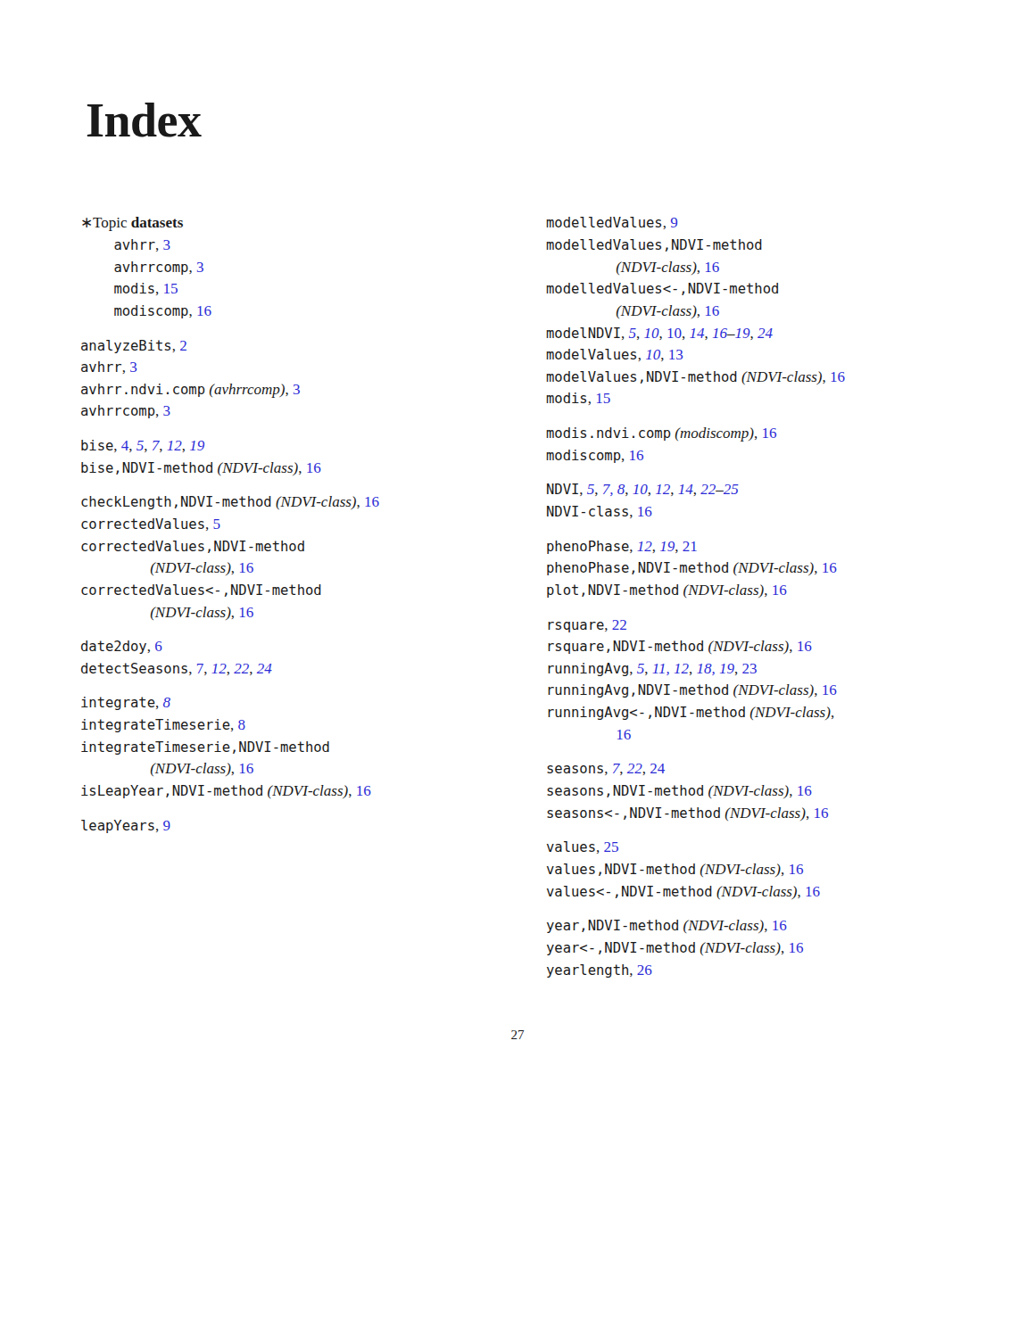Index
∗Topic datasets
avhrr, 3 avhrrcomp, 3 modis, 15 modiscomp, 16
analyzeBits, 2
avhrr, 3
avhrr.ndvi.comp (avhrrcomp), 3
avhrrcomp, 3
bise, 4, 5, 7, 12, 19
bise,NDVI-method (NDVI-class), 16
checkLength,NDVI-method (NDVI-class), 16
correctedValues, 5
correctedValues,NDVI-method
(NDVI-class), 16
correctedValues<-,NDVI-method
(NDVI-class), 16
date2doy, 6
detectSeasons, 7, 12, 22, 24
integrate, 8
integrateTimeserie, 8
integrateTimeserie,NDVI-method
(NDVI-class), 16
isLeapYear,NDVI-method (NDVI-class), 16
leapYears, 9
modelledValues, 9
modelledValues,NDVI-method
(NDVI-class), 16
modelledValues<-,NDVI-method
(NDVI-class), 16
modelNDVI, 5, 10, 10, 14, 16–19, 24
modelValues, 10, 13
modelValues,NDVI-method (NDVI-class), 16
modis, 15
modis.ndvi.comp (modiscomp), 16
modiscomp, 16
NDVI, 5, 7, 8, 10, 12, 14, 22–25
NDVI-class, 16
phenoPhase, 12, 19, 21
phenoPhase,NDVI-method (NDVI-class), 16
plot,NDVI-method (NDVI-class), 16
rsquare, 22
rsquare,NDVI-method (NDVI-class), 16
runningAvg, 5, 11, 12, 18, 19, 23
runningAvg,NDVI-method (NDVI-class), 16
runningAvg<-,NDVI-method (NDVI-class),
16
seasons, 7, 22, 24
seasons,NDVI-method (NDVI-class), 16
seasons<-,NDVI-method (NDVI-class), 16
values, 25
values,NDVI-method (NDVI-class), 16
values<-,NDVI-method (NDVI-class), 16
year,NDVI-method (NDVI-class), 16
year<-,NDVI-method (NDVI-class), 16
yearlength, 26
27